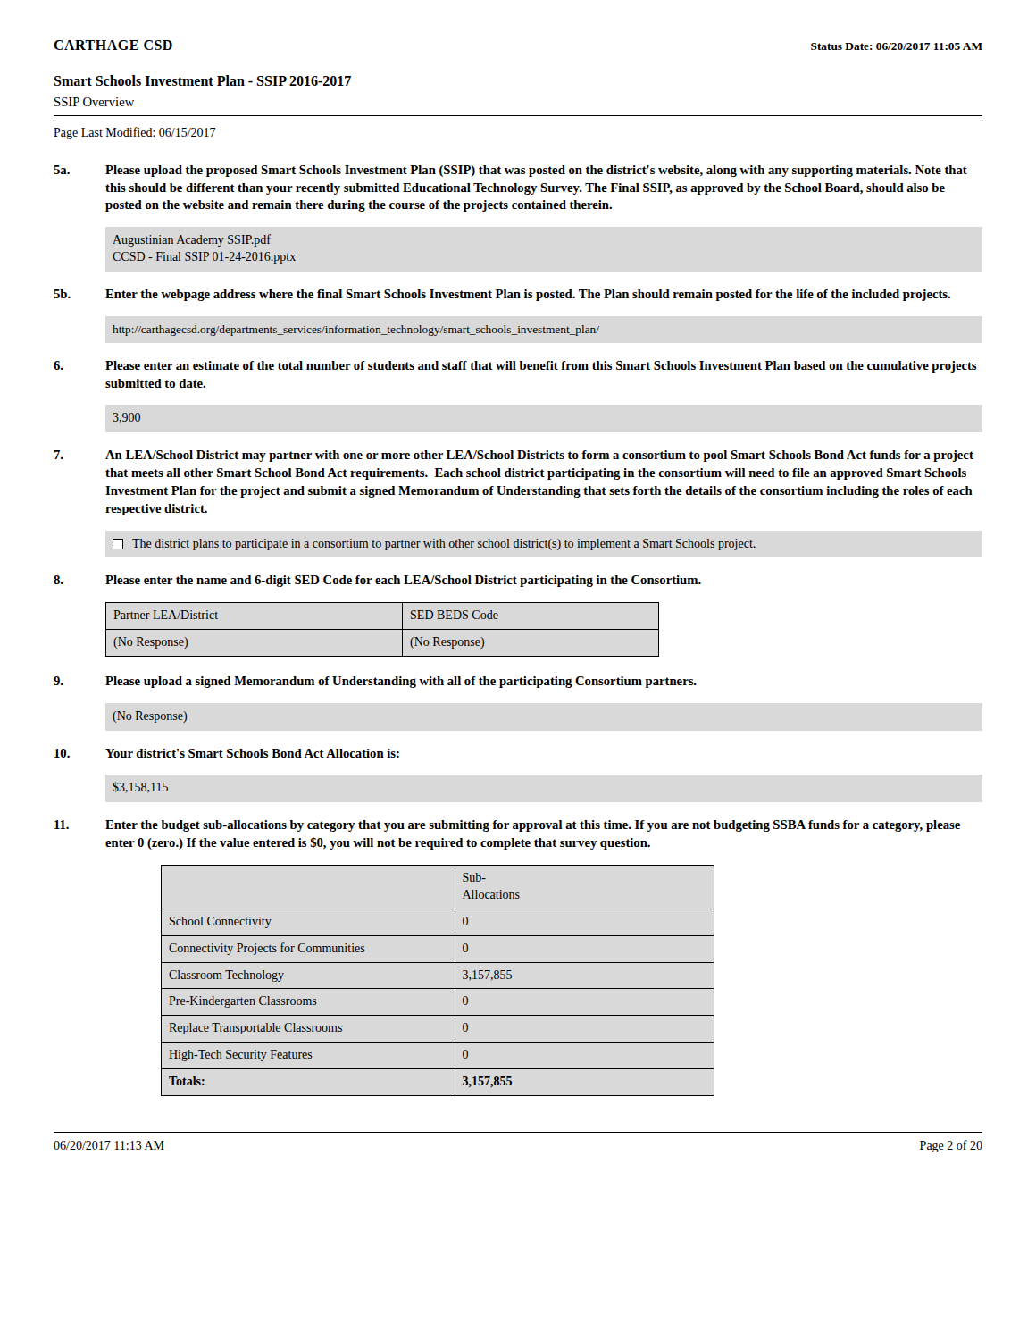CARTHAGE CSD Status Date: 06/20/2017 11:05 AM
Smart Schools Investment Plan - SSIP 2016-2017
SSIP Overview
Page Last Modified: 06/15/2017
5a.
Please upload the proposed Smart Schools Investment Plan (SSIP) that was posted on the district's website, along with any supporting materials. Note that this should be different than your recently submitted Educational Technology Survey. The Final SSIP, as approved by the School Board, should also be posted on the website and remain there during the course of the projects contained therein.
Augustinian Academy SSIP.pdf
CCSD - Final SSIP 01-24-2016.pptx
5b.
Enter the webpage address where the final Smart Schools Investment Plan is posted. The Plan should remain posted for the life of the included projects.
http://carthagecsd.org/departments_services/information_technology/smart_schools_investment_plan/
6.
Please enter an estimate of the total number of students and staff that will benefit from this Smart Schools Investment Plan based on the cumulative projects submitted to date.
3,900
7.
An LEA/School District may partner with one or more other LEA/School Districts to form a consortium to pool Smart Schools Bond Act funds for a project that meets all other Smart School Bond Act requirements. Each school district participating in the consortium will need to file an approved Smart Schools Investment Plan for the project and submit a signed Memorandum of Understanding that sets forth the details of the consortium including the roles of each respective district.
The district plans to participate in a consortium to partner with other school district(s) to implement a Smart Schools project.
8.
Please enter the name and 6-digit SED Code for each LEA/School District participating in the Consortium.
| Partner LEA/District | SED BEDS Code |
| --- | --- |
| (No Response) | (No Response) |
9.
Please upload a signed Memorandum of Understanding with all of the participating Consortium partners.
(No Response)
10.
Your district's Smart Schools Bond Act Allocation is:
$3,158,115
11.
Enter the budget sub-allocations by category that you are submitting for approval at this time. If you are not budgeting SSBA funds for a category, please enter 0 (zero.) If the value entered is $0, you will not be required to complete that survey question.
| | Sub- Allocations |
| School Connectivity | 0 |
| Connectivity Projects for Communities | 0 |
| Classroom Technology | 3,157,855 |
| Pre-Kindergarten Classrooms | 0 |
| Replace Transportable Classrooms | 0 |
| High-Tech Security Features | 0 |
| Totals: | 3,157,855 |
06/20/2017 11:13 AM Page 2 of 20